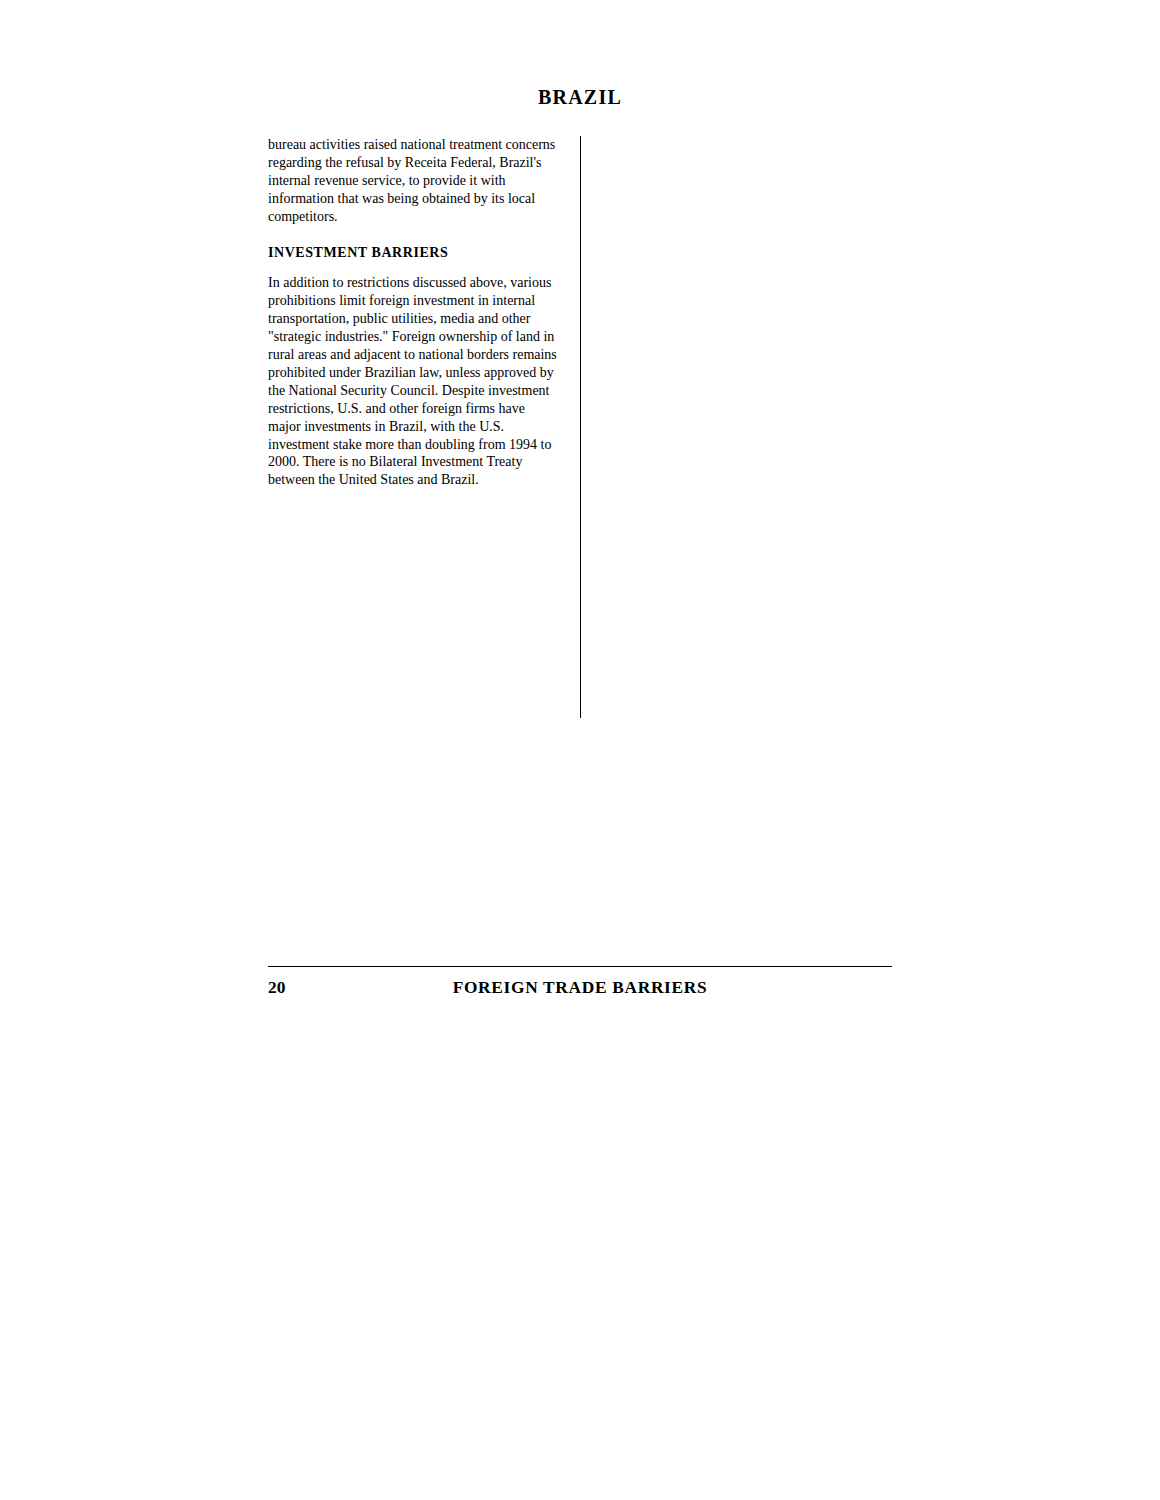BRAZIL
bureau activities raised national treatment concerns regarding the refusal by Receita Federal, Brazil's internal revenue service, to provide it with information that was being obtained by its local competitors.
INVESTMENT BARRIERS
In addition to restrictions discussed above, various prohibitions limit foreign investment in internal transportation, public utilities, media and other "strategic industries." Foreign ownership of land in rural areas and adjacent to national borders remains prohibited under Brazilian law, unless approved by the National Security Council. Despite investment restrictions, U.S. and other foreign firms have major investments in Brazil, with the U.S. investment stake more than doubling from 1994 to 2000. There is no Bilateral Investment Treaty between the United States and Brazil.
20
FOREIGN TRADE BARRIERS